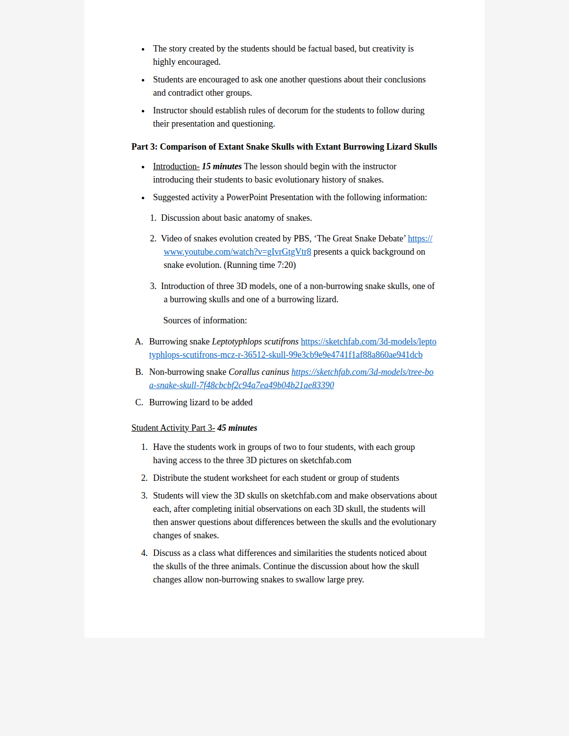The story created by the students should be factual based, but creativity is highly encouraged.
Students are encouraged to ask one another questions about their conclusions and contradict other groups.
Instructor should establish rules of decorum for the students to follow during their presentation and questioning.
Part 3: Comparison of Extant Snake Skulls with Extant Burrowing Lizard Skulls
Introduction- 15 minutes The lesson should begin with the instructor introducing their students to basic evolutionary history of snakes.
Suggested activity a PowerPoint Presentation with the following information:
1. Discussion about basic anatomy of snakes.
2. Video of snakes evolution created by PBS, ‘The Great Snake Debate’ https://www.youtube.com/watch?v=gIvrGtgVtr8 presents a quick background on snake evolution. (Running time 7:20)
3. Introduction of three 3D models, one of a non-burrowing snake skulls, one of a burrowing skulls and one of a burrowing lizard.
Sources of information:
Burrowing snake Leptotyphlops scutifrons https://sketchfab.com/3d-models/leptotyphlops-scutifrons-mcz-r-36512-skull-99e3cb9e9e4741f1af88a860ae941dcb
Non-burrowing snake Corallus caninus https://sketchfab.com/3d-models/tree-boa-snake-skull-7f48cbcbf2c94a7ea49b04b21ae83390
Burrowing lizard to be added
Student Activity Part 3- 45 minutes
Have the students work in groups of two to four students, with each group having access to the three 3D pictures on sketchfab.com
Distribute the student worksheet for each student or group of students
Students will view the 3D skulls on sketchfab.com and make observations about each, after completing initial observations on each 3D skull, the students will then answer questions about differences between the skulls and the evolutionary changes of snakes.
Discuss as a class what differences and similarities the students noticed about the skulls of the three animals. Continue the discussion about how the skull changes allow non-burrowing snakes to swallow large prey.